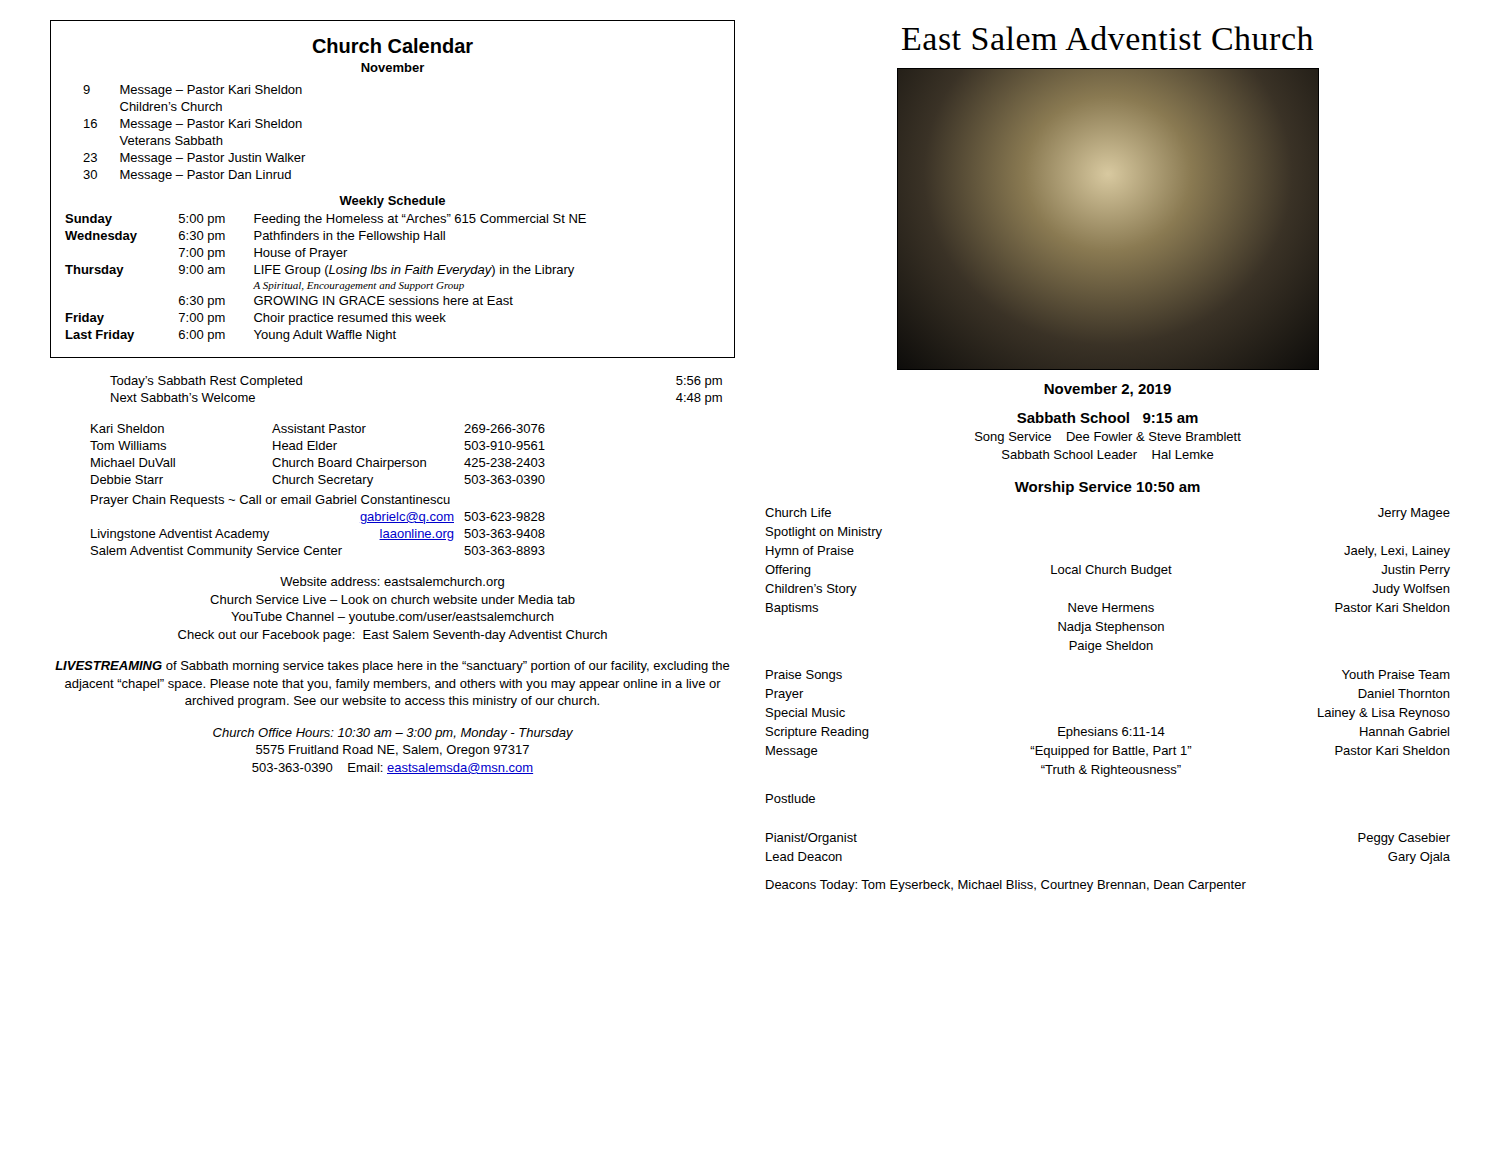Church Calendar
November
| 9 | Message – Pastor Kari Sheldon |
| | Children’s Church |
| 16 | Message – Pastor Kari Sheldon |
| | Veterans Sabbath |
| 23 | Message – Pastor Justin Walker |
| 30 | Message – Pastor Dan Linrud |
Weekly Schedule
| Sunday | 5:00 pm | Feeding the Homeless at “Arches” 615 Commercial St NE |
| Wednesday | 6:30 pm | Pathfinders in the Fellowship Hall |
| | 7:00 pm | House of Prayer |
| Thursday | 9:00 am | LIFE Group ( Losing lbs in Faith Everyday ) in the Library |
| | | A Spiritual, Encouragement and Support Group |
| | 6:30 pm | GROWING IN GRACE sessions here at East |
| Friday | 7:00 pm | Choir practice resumed this week |
| Last Friday | 6:00 pm | Young Adult Waffle Night |
| Today’s Sabbath Rest Completed | 5:56 pm |
| Next Sabbath’s Welcome | 4:48 pm |
| Kari Sheldon | Assistant Pastor | 269-266-3076 |
| Tom Williams | Head Elder | 503-910-9561 |
| Michael DuVall | Church Board Chairperson | 425-238-2403 |
| Debbie Starr | Church Secretary | 503-363-0390 |
| Prayer Chain Requests ~ Call or email Gabriel Constantinescu |
| | gabrielc@q.com | 503-623-9828 |
| Livingstone Adventist Academy | laaonline.org | 503-363-9408 |
| Salem Adventist Community Service Center | 503-363-8893 |
Website address: eastsalemchurch.org
Church Service Live – Look on church website under Media tab
YouTube Channel – youtube.com/user/eastsalemchurch
Check out our Facebook page: East Salem Seventh-day Adventist Church
LIVESTREAMING of Sabbath morning service takes place here in the “sanctuary” portion of our facility, excluding the adjacent “chapel” space. Please note that you, family members, and others with you may appear online in a live or archived program. See our website to access this ministry of our church.
Church Office Hours: 10:30 am – 3:00 pm, Monday - Thursday
5575 Fruitland Road NE, Salem, Oregon 97317
503-363-0390 Email: eastsalemsda@msn.com
East Salem Adventist Church
November 2, 2019
Sabbath School 9:15 am
Song Service Dee Fowler & Steve Bramblett
Sabbath School Leader Hal Lemke
Worship Service 10:50 am
| Church Life | | Jerry Magee |
| Spotlight on Ministry | | |
| Hymn of Praise | | Jaely, Lexi, Lainey |
| Offering | Local Church Budget | Justin Perry |
| Children’s Story | | Judy Wolfsen |
| Baptisms | Neve Hermens | Pastor Kari Sheldon |
| | Nadja Stephenson | |
| | Paige Sheldon | |
| Praise Songs | | Youth Praise Team |
| Prayer | | Daniel Thornton |
| Special Music | | Lainey & Lisa Reynoso |
| Scripture Reading | Ephesians 6:11-14 | Hannah Gabriel |
| Message | “Equipped for Battle, Part 1” | Pastor Kari Sheldon |
| | “Truth & Righteousness” | |
| Postlude | | |
| Pianist/Organist | | Peggy Casebier |
| Lead Deacon | | Gary Ojala |
Deacons Today: Tom Eyserbeck, Michael Bliss, Courtney Brennan, Dean Carpenter